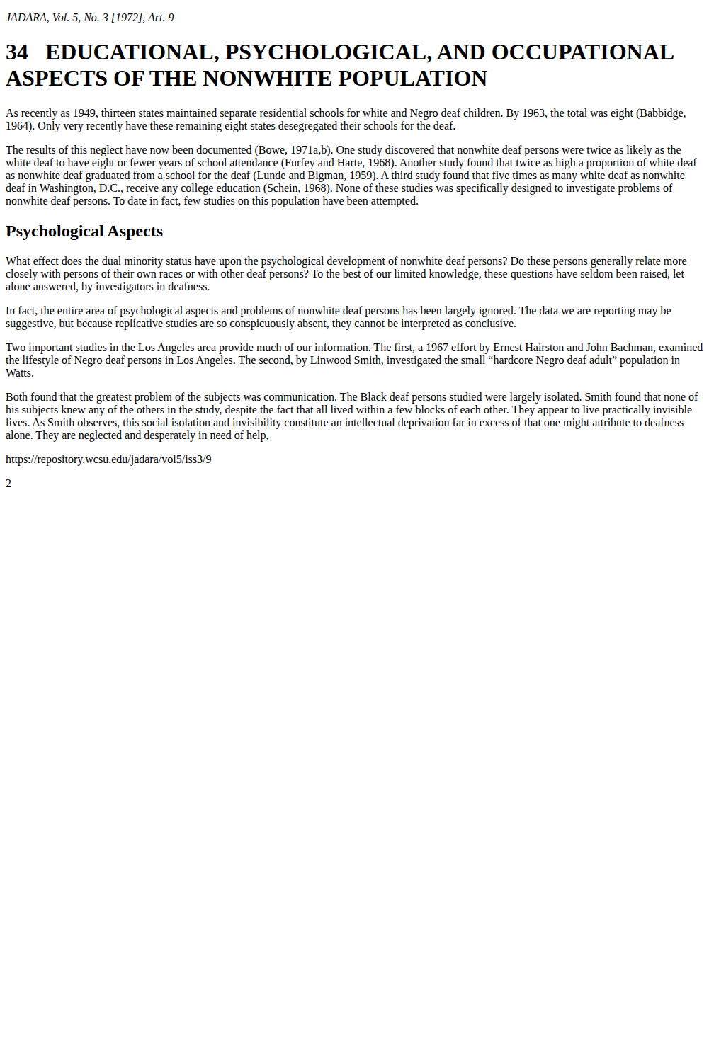JADARA, Vol. 5, No. 3 [1972], Art. 9
34 EDUCATIONAL, PSYCHOLOGICAL, AND OCCUPATIONAL ASPECTS OF THE NONWHITE POPULATION
As recently as 1949, thirteen states maintained separate residential schools for white and Negro deaf children. By 1963, the total was eight (Babbidge, 1964). Only very recently have these remaining eight states desegregated their schools for the deaf.
The results of this neglect have now been documented (Bowe, 1971a,b). One study discovered that nonwhite deaf persons were twice as likely as the white deaf to have eight or fewer years of school attendance (Furfey and Harte, 1968). Another study found that twice as high a proportion of white deaf as nonwhite deaf graduated from a school for the deaf (Lunde and Bigman, 1959). A third study found that five times as many white deaf as nonwhite deaf in Washington, D.C., receive any college education (Schein, 1968). None of these studies was specifically designed to investigate problems of nonwhite deaf persons. To date in fact, few studies on this population have been attempted.
Psychological Aspects
What effect does the dual minority status have upon the psychological development of nonwhite deaf persons? Do these persons generally relate more closely with persons of their own races or with other deaf persons? To the best of our limited knowledge, these questions have seldom been raised, let alone answered, by investigators in deafness.
In fact, the entire area of psychological aspects and problems of nonwhite deaf persons has been largely ignored. The data we are reporting may be suggestive, but because replicative studies are so conspicuously absent, they cannot be interpreted as conclusive.
Two important studies in the Los Angeles area provide much of our information. The first, a 1967 effort by Ernest Hairston and John Bachman, examined the lifestyle of Negro deaf persons in Los Angeles. The second, by Linwood Smith, investigated the small “hardcore Negro deaf adult” population in Watts.
Both found that the greatest problem of the subjects was communication. The Black deaf persons studied were largely isolated. Smith found that none of his subjects knew any of the others in the study, despite the fact that all lived within a few blocks of each other. They appear to live practically invisible lives. As Smith observes, this social isolation and invisibility constitute an intellectual deprivation far in excess of that one might attribute to deafness alone. They are neglected and desperately in need of help,
https://repository.wcsu.edu/jadara/vol5/iss3/9
2